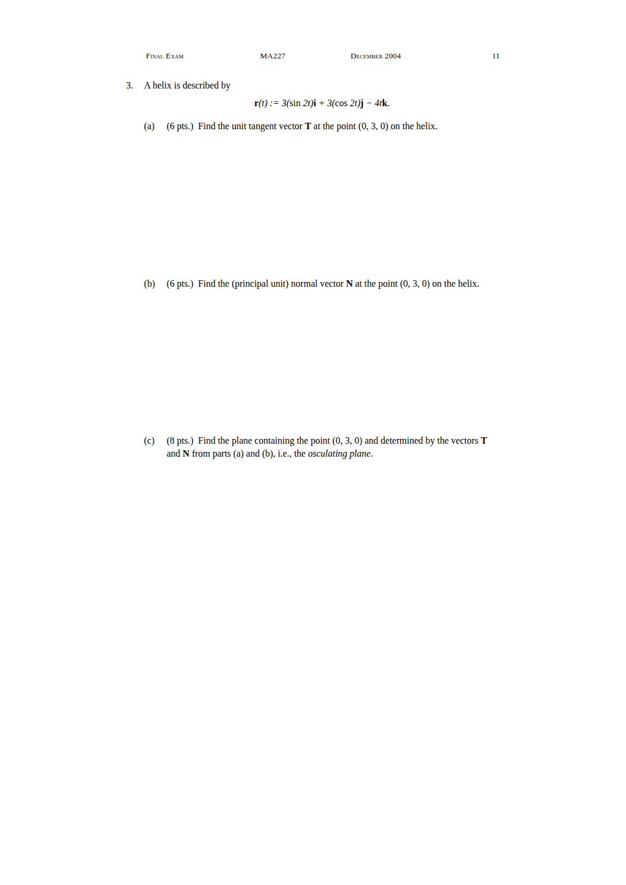Final Exam MA227 December 2004 11
3.
A helix is described by
r(t) := 3(sin 2t)i + 3(cos 2t)j − 4tk.
(a) (6 pts.) Find the unit tangent vector T at the point (0, 3, 0) on the helix.
(b) (6 pts.) Find the (principal unit) normal vector N at the point (0, 3, 0) on the helix.
(c) (8 pts.) Find the plane containing the point (0, 3, 0) and determined by the vectors T and N from parts (a) and (b), i.e., the osculating plane.